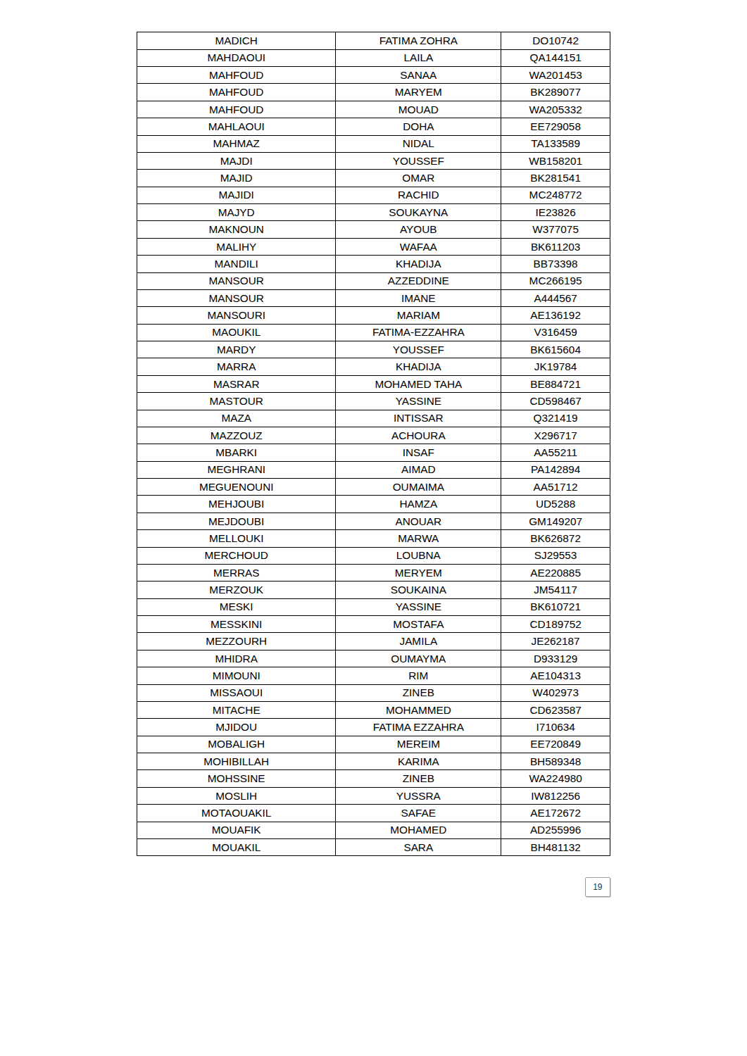| MADICH | FATIMA ZOHRA | DO10742 |
| MAHDAOUI | LAILA | QA144151 |
| MAHFOUD | SANAA | WA201453 |
| MAHFOUD | MARYEM | BK289077 |
| MAHFOUD | MOUAD | WA205332 |
| MAHLAOUI | DOHA | EE729058 |
| MAHMAZ | NIDAL | TA133589 |
| MAJDI | YOUSSEF | WB158201 |
| MAJID | OMAR | BK281541 |
| MAJIDI | RACHID | MC248772 |
| MAJYD | SOUKAYNA | IE23826 |
| MAKNOUN | AYOUB | W377075 |
| MALIHY | WAFAA | BK611203 |
| MANDILI | KHADIJA | BB73398 |
| MANSOUR | AZZEDDINE | MC266195 |
| MANSOUR | IMANE | A444567 |
| MANSOURI | MARIAM | AE136192 |
| MAOUKIL | FATIMA-EZZAHRA | V316459 |
| MARDY | YOUSSEF | BK615604 |
| MARRA | KHADIJA | JK19784 |
| MASRAR | MOHAMED TAHA | BE884721 |
| MASTOUR | YASSINE | CD598467 |
| MAZA | INTISSAR | Q321419 |
| MAZZOUZ | ACHOURA | X296717 |
| MBARKI | INSAF | AA55211 |
| MEGHRANI | AIMAD | PA142894 |
| MEGUENOUNI | OUMAIMA | AA51712 |
| MEHJOUBI | HAMZA | UD5288 |
| MEJDOUBI | ANOUAR | GM149207 |
| MELLOUKI | MARWA | BK626872 |
| MERCHOUD | LOUBNA | SJ29553 |
| MERRAS | MERYEM | AE220885 |
| MERZOUK | SOUKAINA | JM54117 |
| MESKI | YASSINE | BK610721 |
| MESSKINI | MOSTAFA | CD189752 |
| MEZZOURH | JAMILA | JE262187 |
| MHIDRA | OUMAYMA | D933129 |
| MIMOUNI | RIM | AE104313 |
| MISSAOUI | ZINEB | W402973 |
| MITACHE | MOHAMMED | CD623587 |
| MJIDOU | FATIMA EZZAHRA | I710634 |
| MOBALIGH | MEREIM | EE720849 |
| MOHIBILLAH | KARIMA | BH589348 |
| MOHSSINE | ZINEB | WA224980 |
| MOSLIH | YUSSRA | IW812256 |
| MOTAOUAKIL | SAFAE | AE172672 |
| MOUAFIK | MOHAMED | AD255996 |
| MOUAKIL | SARA | BH481132 |
19